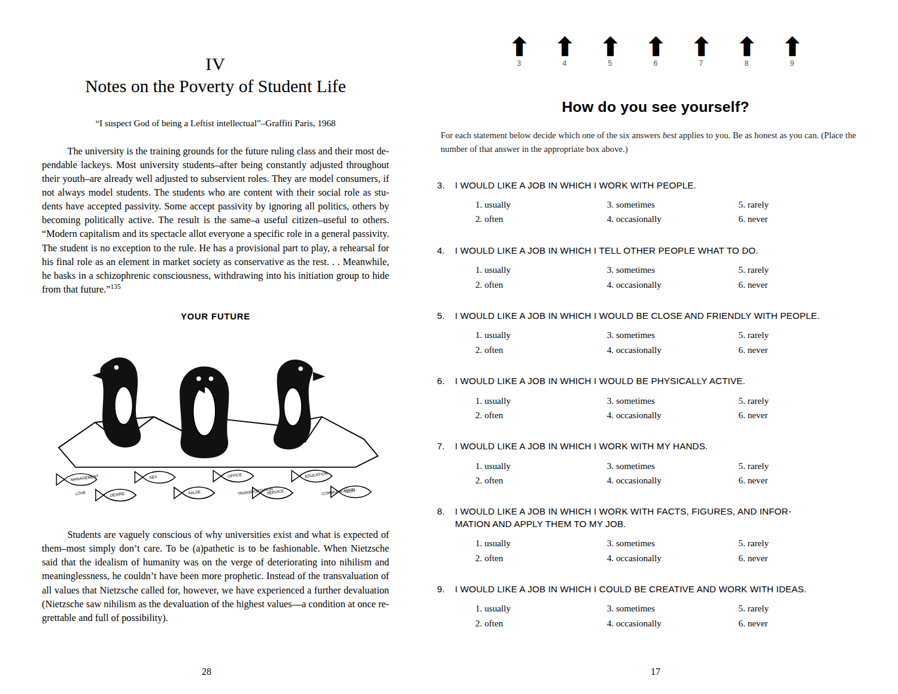IV
Notes on the Poverty of Student Life
“I suspect God of being a Leftist intellectual”–Graffiti Paris, 1968
The university is the training grounds for the future ruling class and their most dependable lackeys. Most university students–after being constantly adjusted throughout their youth–are already well adjusted to subservient roles. They are model consumers, if not always model students. The students who are content with their social role as students have accepted passivity. Some accept passivity by ignoring all politics, others by becoming politically active. The result is the same–a useful citizen–useful to others. “Modern capitalism and its spectacle allot everyone a specific role in a general passivity. The student is no exception to the rule. He has a provisional part to play, a rehearsal for his final role as an element in market society as conservative as the rest. . . Meanwhile, he basks in a schizophrenic consciousness, withdrawing into his initiation group to hide from that future.”135
YOUR FUTURE
MANAGEMENT DESIRE SEX FALSE OFFICE SERVICE EDUCATION TECH LOVE TRANSPORTATION COMMUNICATION
Students are vaguely conscious of why universities exist and what is expected of them–most simply don’t care. To be (a)pathetic is to be fashionable. When Nietzsche said that the idealism of humanity was on the verge of deteriorating into nihilism and meaninglessness, he couldn’t have been more prophetic. Instead of the transvaluation of all values that Nietzsche called for, however, we have experienced a further devaluation (Nietzsche saw nihilism as the devaluation of the highest values—a condition at once regrettable and full of possibility).
28
⬆
3
⬆
4
⬆
5
⬆
6
⬆
7
⬆
8
⬆
9
How do you see yourself?
For each statement below decide which one of the six answers best applies to you. Be as honest as you can. (Place the number of that answer in the appropriate box above.)
3.
I WOULD LIKE A JOB IN WHICH I WORK WITH PEOPLE.
1. usually
2. often
3. sometimes
4. occasionally
5. rarely
6. never
4.
I WOULD LIKE A JOB IN WHICH I TELL OTHER PEOPLE WHAT TO DO.
1. usually
2. often
3. sometimes
4. occasionally
5. rarely
6. never
5.
I WOULD LIKE A JOB IN WHICH I WOULD BE CLOSE AND FRIENDLY WITH PEOPLE.
1. usually
2. often
3. sometimes
4. occasionally
5. rarely
6. never
6.
I WOULD LIKE A JOB IN WHICH I WOULD BE PHYSICALLY ACTIVE.
1. usually
2. often
3. sometimes
4. occasionally
5. rarely
6. never
7.
I WOULD LIKE A JOB IN WHICH I WORK WITH MY HANDS.
1. usually
2. often
3. sometimes
4. occasionally
5. rarely
6. never
8.
I WOULD LIKE A JOB IN WHICH I WORK WITH FACTS, FIGURES, AND INFOR-
MATION AND APPLY THEM TO MY JOB.
1. usually
2. often
3. sometimes
4. occasionally
5. rarely
6. never
9.
I WOULD LIKE A JOB IN WHICH I COULD BE CREATIVE AND WORK WITH IDEAS.
1. usually
2. often
3. sometimes
4. occasionally
5. rarely
6. never
17